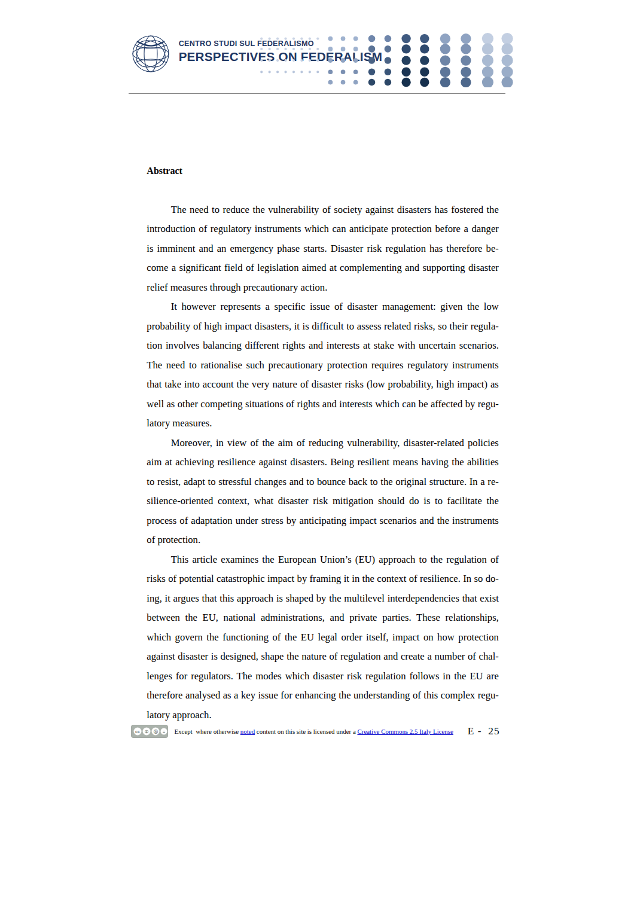CENTRO STUDI SUL FEDERALISMO
PERSPECTIVES ON FEDERALISM
Abstract
The need to reduce the vulnerability of society against disasters has fostered the introduction of regulatory instruments which can anticipate protection before a danger is imminent and an emergency phase starts. Disaster risk regulation has therefore become a significant field of legislation aimed at complementing and supporting disaster relief measures through precautionary action.
It however represents a specific issue of disaster management: given the low probability of high impact disasters, it is difficult to assess related risks, so their regulation involves balancing different rights and interests at stake with uncertain scenarios. The need to rationalise such precautionary protection requires regulatory instruments that take into account the very nature of disaster risks (low probability, high impact) as well as other competing situations of rights and interests which can be affected by regulatory measures.
Moreover, in view of the aim of reducing vulnerability, disaster-related policies aim at achieving resilience against disasters. Being resilient means having the abilities to resist, adapt to stressful changes and to bounce back to the original structure. In a resilience-oriented context, what disaster risk mitigation should do is to facilitate the process of adaptation under stress by anticipating impact scenarios and the instruments of protection.
This article examines the European Union’s (EU) approach to the regulation of risks of potential catastrophic impact by framing it in the context of resilience. In so doing, it argues that this approach is shaped by the multilevel interdependencies that exist between the EU, national administrations, and private parties. These relationships, which govern the functioning of the EU legal order itself, impact on how protection against disaster is designed, shape the nature of regulation and create a number of challenges for regulators. The modes which disaster risk regulation follows in the EU are therefore analysed as a key issue for enhancing the understanding of this complex regulatory approach.
cc ① Ⓢ =
Except where otherwise noted content on this site is licensed under a Creative Commons 2.5 Italy License
E - 25